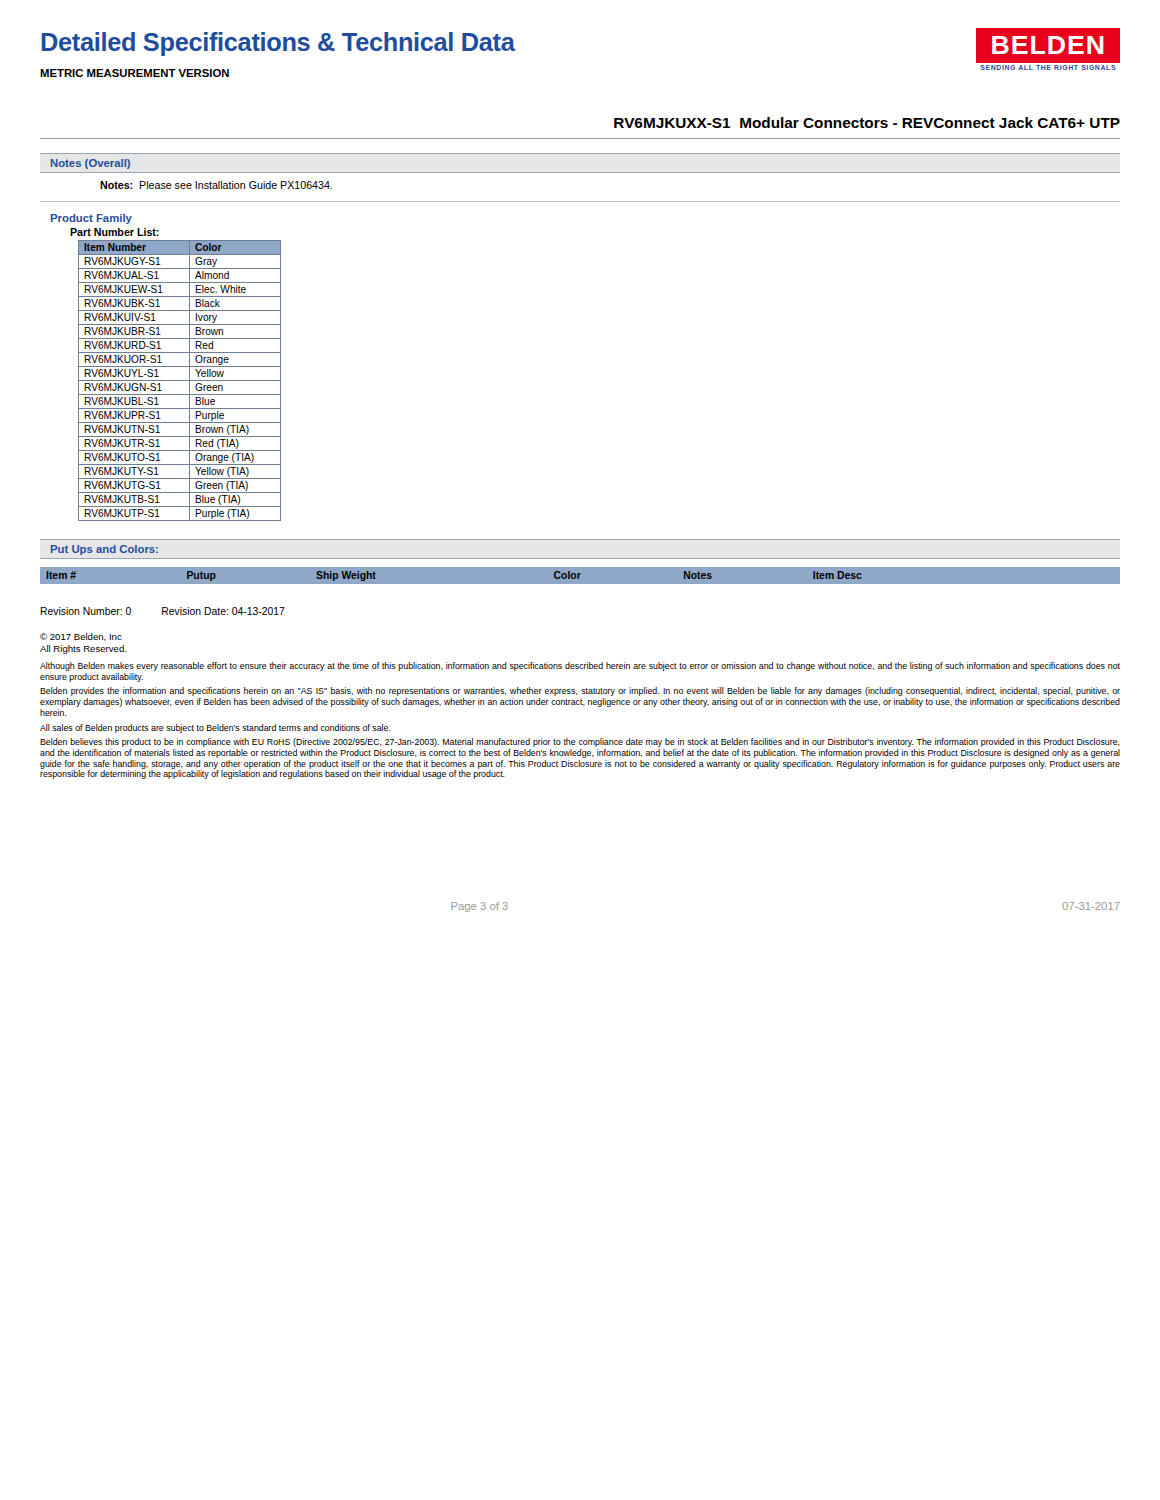Detailed Specifications & Technical Data
METRIC MEASUREMENT VERSION
BELDEN
SENDING ALL THE RIGHT SIGNALS
RV6MJKUXX-S1 Modular Connectors - REVConnect Jack CAT6+ UTP
Notes (Overall)
Notes: Please see Installation Guide PX106434.
Product Family
Part Number List:
| Item Number | Color |
| --- | --- |
| RV6MJKUGY-S1 | Gray |
| RV6MJKUAL-S1 | Almond |
| RV6MJKUEW-S1 | Elec. White |
| RV6MJKUBK-S1 | Black |
| RV6MJKUIV-S1 | Ivory |
| RV6MJKUBR-S1 | Brown |
| RV6MJKURD-S1 | Red |
| RV6MJKUOR-S1 | Orange |
| RV6MJKUYL-S1 | Yellow |
| RV6MJKUGN-S1 | Green |
| RV6MJKUBL-S1 | Blue |
| RV6MJKUPR-S1 | Purple |
| RV6MJKUTN-S1 | Brown (TIA) |
| RV6MJKUTR-S1 | Red (TIA) |
| RV6MJKUTO-S1 | Orange (TIA) |
| RV6MJKUTY-S1 | Yellow (TIA) |
| RV6MJKUTG-S1 | Green (TIA) |
| RV6MJKUTB-S1 | Blue (TIA) |
| RV6MJKUTP-S1 | Purple (TIA) |
Put Ups and Colors:
| Item # | Putup | Ship Weight | Color | Notes | Item Desc |
| --- | --- | --- | --- | --- | --- |
Revision Number: 0 Revision Date: 04-13-2017
© 2017 Belden, Inc
All Rights Reserved.
Although Belden makes every reasonable effort to ensure their accuracy at the time of this publication, information and specifications described herein are subject to error or omission and to change without notice, and the listing of such information and specifications does not ensure product availability.
Belden provides the information and specifications herein on an "AS IS" basis, with no representations or warranties, whether express, statutory or implied. In no event will Belden be liable for any damages (including consequential, indirect, incidental, special, punitive, or exemplary damages) whatsoever, even if Belden has been advised of the possibility of such damages, whether in an action under contract, negligence or any other theory, arising out of or in connection with the use, or inability to use, the information or specifications described herein.
All sales of Belden products are subject to Belden's standard terms and conditions of sale.
Belden believes this product to be in compliance with EU RoHS (Directive 2002/95/EC, 27-Jan-2003). Material manufactured prior to the compliance date may be in stock at Belden facilities and in our Distributor's inventory. The information provided in this Product Disclosure, and the identification of materials listed as reportable or restricted within the Product Disclosure, is correct to the best of Belden's knowledge, information, and belief at the date of its publication. The information provided in this Product Disclosure is designed only as a general guide for the safe handling, storage, and any other operation of the product itself or the one that it becomes a part of. This Product Disclosure is not to be considered a warranty or quality specification. Regulatory information is for guidance purposes only. Product users are responsible for determining the applicability of legislation and regulations based on their individual usage of the product.
Page 3 of 3
07-31-2017